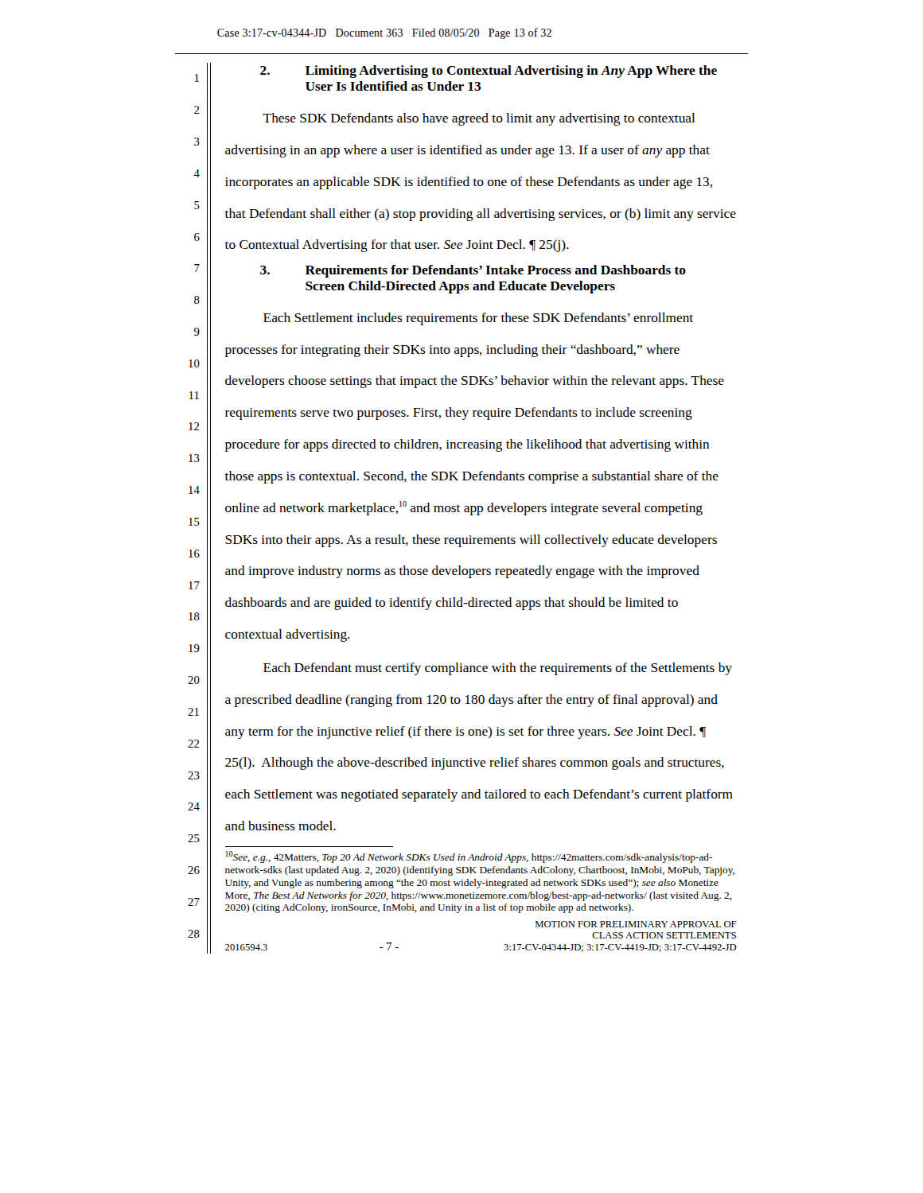Case 3:17-cv-04344-JD Document 363 Filed 08/05/20 Page 13 of 32
1
2
3
4
5
6
7
8
9
10
11
12
13
14
15
16
17
18
19
20
21
22
23
24
25
26
27
28
2.
Limiting Advertising to Contextual Advertising in Any App Where the User Is Identified as Under 13
These SDK Defendants also have agreed to limit any advertising to contextual advertising in an app where a user is identified as under age 13. If a user of any app that incorporates an applicable SDK is identified to one of these Defendants as under age 13, that Defendant shall either (a) stop providing all advertising services, or (b) limit any service to Contextual Advertising for that user. See Joint Decl. ¶ 25(j).
3.
Requirements for Defendants’ Intake Process and Dashboards to Screen Child-Directed Apps and Educate Developers
Each Settlement includes requirements for these SDK Defendants’ enrollment processes for integrating their SDKs into apps, including their “dashboard,” where developers choose settings that impact the SDKs’ behavior within the relevant apps. These requirements serve two purposes. First, they require Defendants to include screening procedure for apps directed to children, increasing the likelihood that advertising within those apps is contextual. Second, the SDK Defendants comprise a substantial share of the online ad network marketplace,10 and most app developers integrate several competing SDKs into their apps. As a result, these requirements will collectively educate developers and improve industry norms as those developers repeatedly engage with the improved dashboards and are guided to identify child-directed apps that should be limited to contextual advertising.
Each Defendant must certify compliance with the requirements of the Settlements by a prescribed deadline (ranging from 120 to 180 days after the entry of final approval) and any term for the injunctive relief (if there is one) is set for three years. See Joint Decl. ¶ 25(l). Although the above-described injunctive relief shares common goals and structures, each Settlement was negotiated separately and tailored to each Defendant’s current platform and business model.
10See, e.g., 42Matters, Top 20 Ad Network SDKs Used in Android Apps, https://42matters.com/sdk-analysis/top-ad-network-sdks (last updated Aug. 2, 2020) (identifying SDK Defendants AdColony, Chartboost, InMobi, MoPub, Tapjoy, Unity, and Vungle as numbering among “the 20 most widely-integrated ad network SDKs used”); see also Monetize More, The Best Ad Networks for 2020, https://www.monetizemore.com/blog/best-app-ad-networks/ (last visited Aug. 2, 2020) (citing AdColony, ironSource, InMobi, and Unity in a list of top mobile app ad networks).
2016594.3
- 7 -
Motion for Preliminary Approval of
Class Action Settlements
3:17-CV-04344-JD; 3:17-CV-4419-JD; 3:17-CV-4492-JD